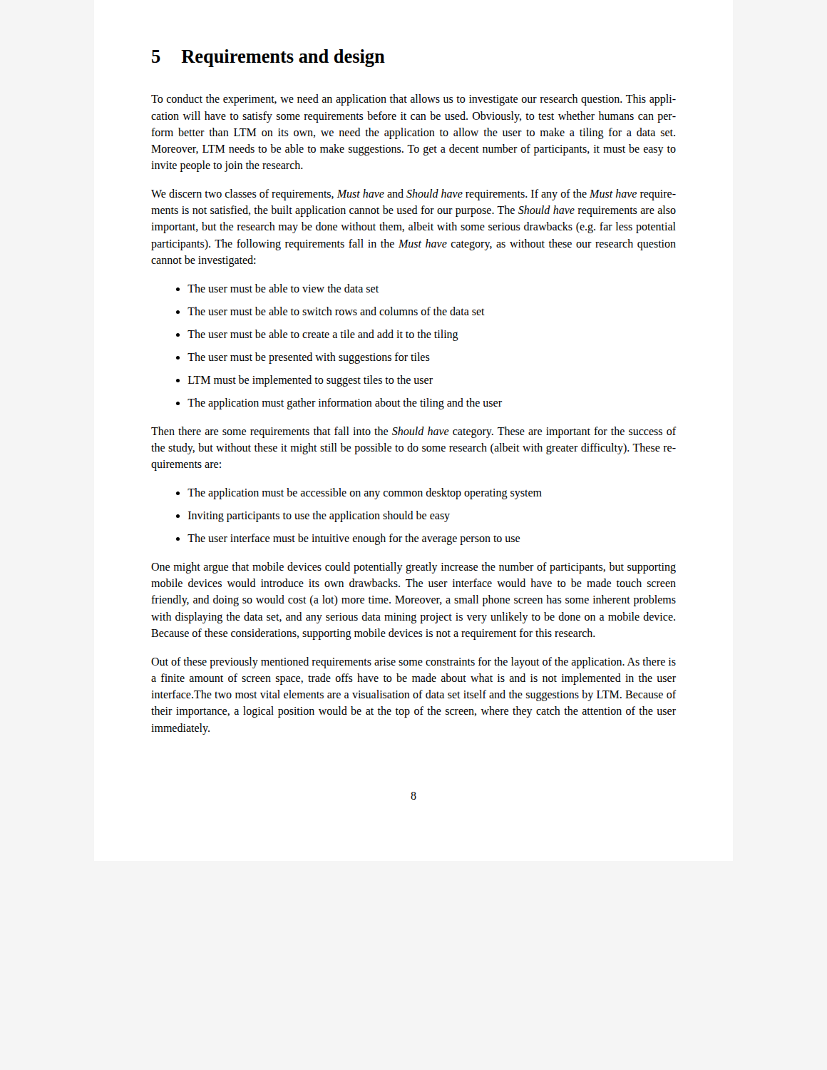5 Requirements and design
To conduct the experiment, we need an application that allows us to investigate our research question. This application will have to satisfy some requirements before it can be used. Obviously, to test whether humans can perform better than LTM on its own, we need the application to allow the user to make a tiling for a data set. Moreover, LTM needs to be able to make suggestions. To get a decent number of participants, it must be easy to invite people to join the research.
We discern two classes of requirements, Must have and Should have requirements. If any of the Must have requirements is not satisfied, the built application cannot be used for our purpose. The Should have requirements are also important, but the research may be done without them, albeit with some serious drawbacks (e.g. far less potential participants). The following requirements fall in the Must have category, as without these our research question cannot be investigated:
The user must be able to view the data set
The user must be able to switch rows and columns of the data set
The user must be able to create a tile and add it to the tiling
The user must be presented with suggestions for tiles
LTM must be implemented to suggest tiles to the user
The application must gather information about the tiling and the user
Then there are some requirements that fall into the Should have category. These are important for the success of the study, but without these it might still be possible to do some research (albeit with greater difficulty). These requirements are:
The application must be accessible on any common desktop operating system
Inviting participants to use the application should be easy
The user interface must be intuitive enough for the average person to use
One might argue that mobile devices could potentially greatly increase the number of participants, but supporting mobile devices would introduce its own drawbacks. The user interface would have to be made touch screen friendly, and doing so would cost (a lot) more time. Moreover, a small phone screen has some inherent problems with displaying the data set, and any serious data mining project is very unlikely to be done on a mobile device. Because of these considerations, supporting mobile devices is not a requirement for this research.
Out of these previously mentioned requirements arise some constraints for the layout of the application. As there is a finite amount of screen space, trade offs have to be made about what is and is not implemented in the user interface.The two most vital elements are a visualisation of data set itself and the suggestions by LTM. Because of their importance, a logical position would be at the top of the screen, where they catch the attention of the user immediately.
8